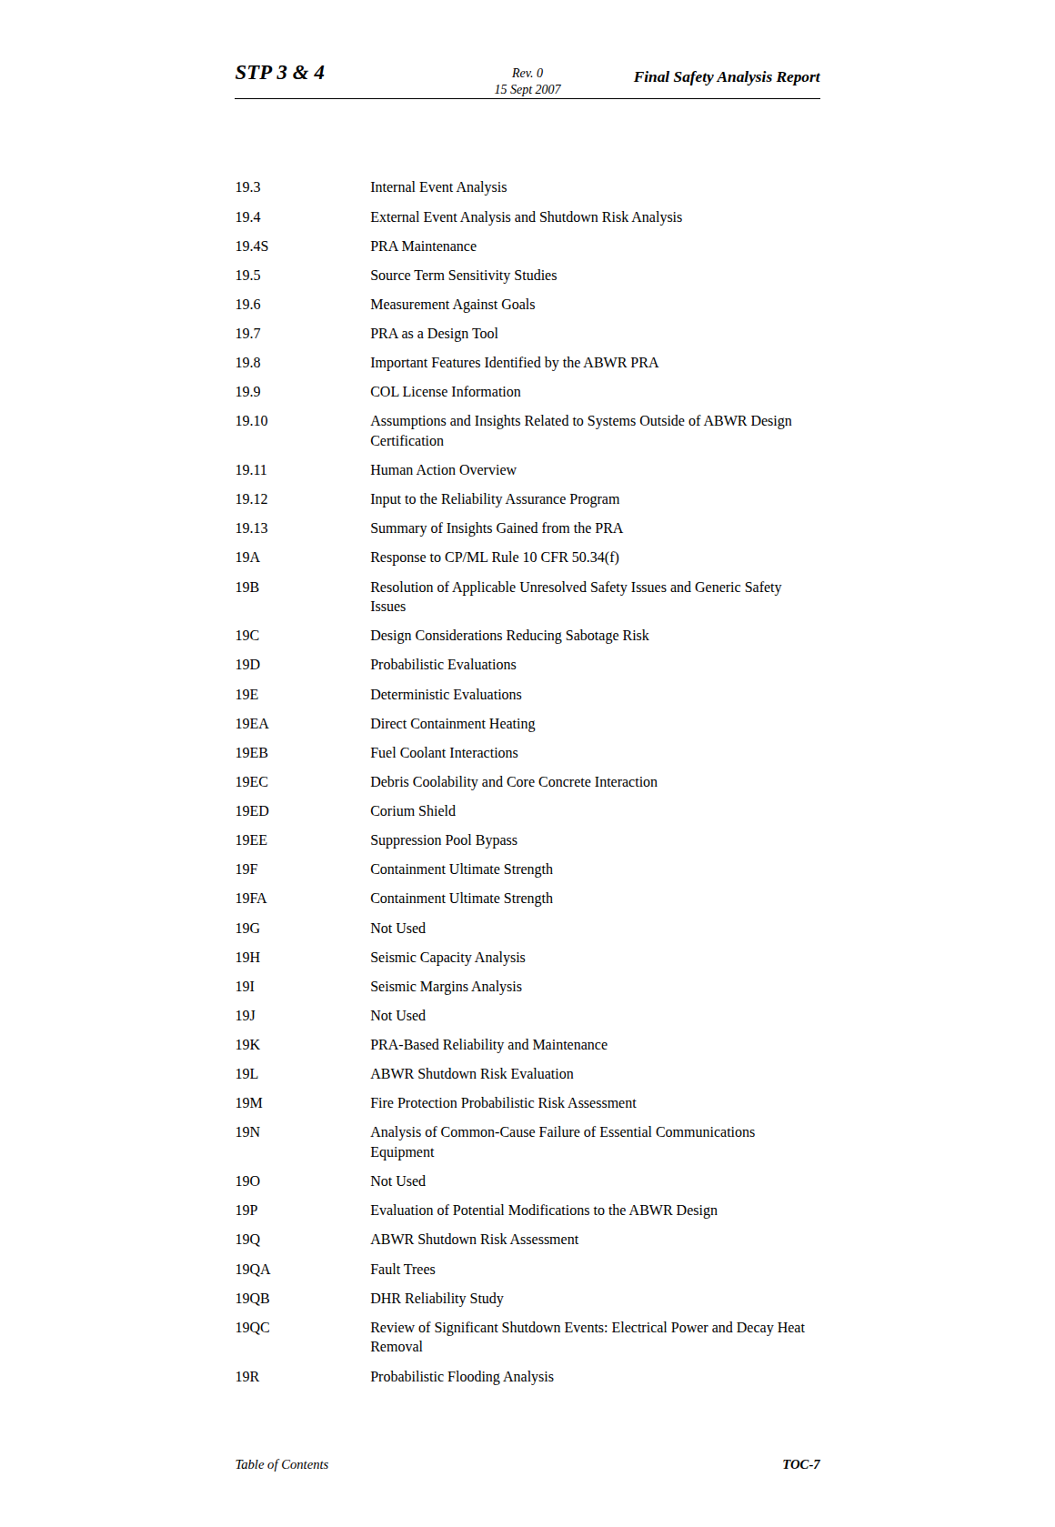Rev. 0
15 Sept 2007
STP 3 & 4
Final Safety Analysis Report
| 19.3 | Internal Event Analysis |
| 19.4 | External Event Analysis and Shutdown Risk Analysis |
| 19.4S | PRA Maintenance |
| 19.5 | Source Term Sensitivity Studies |
| 19.6 | Measurement Against Goals |
| 19.7 | PRA as a Design Tool |
| 19.8 | Important Features Identified by the ABWR PRA |
| 19.9 | COL License Information |
| 19.10 | Assumptions and Insights Related to Systems Outside of ABWR Design Certification |
| 19.11 | Human Action Overview |
| 19.12 | Input to the Reliability Assurance Program |
| 19.13 | Summary of Insights Gained from the PRA |
| 19A | Response to CP/ML Rule 10 CFR 50.34(f) |
| 19B | Resolution of Applicable Unresolved Safety Issues and Generic Safety Issues |
| 19C | Design Considerations Reducing Sabotage Risk |
| 19D | Probabilistic Evaluations |
| 19E | Deterministic Evaluations |
| 19EA | Direct Containment Heating |
| 19EB | Fuel Coolant Interactions |
| 19EC | Debris Coolability and Core Concrete Interaction |
| 19ED | Corium Shield |
| 19EE | Suppression Pool Bypass |
| 19F | Containment Ultimate Strength |
| 19FA | Containment Ultimate Strength |
| 19G | Not Used |
| 19H | Seismic Capacity Analysis |
| 19I | Seismic Margins Analysis |
| 19J | Not Used |
| 19K | PRA-Based Reliability and Maintenance |
| 19L | ABWR Shutdown Risk Evaluation |
| 19M | Fire Protection Probabilistic Risk Assessment |
| 19N | Analysis of Common-Cause Failure of Essential Communications Equipment |
| 19O | Not Used |
| 19P | Evaluation of Potential Modifications to the ABWR Design |
| 19Q | ABWR Shutdown Risk Assessment |
| 19QA | Fault Trees |
| 19QB | DHR Reliability Study |
| 19QC | Review of Significant Shutdown Events: Electrical Power and Decay Heat Removal |
| 19R | Probabilistic Flooding Analysis |
Table of Contents
TOC-7